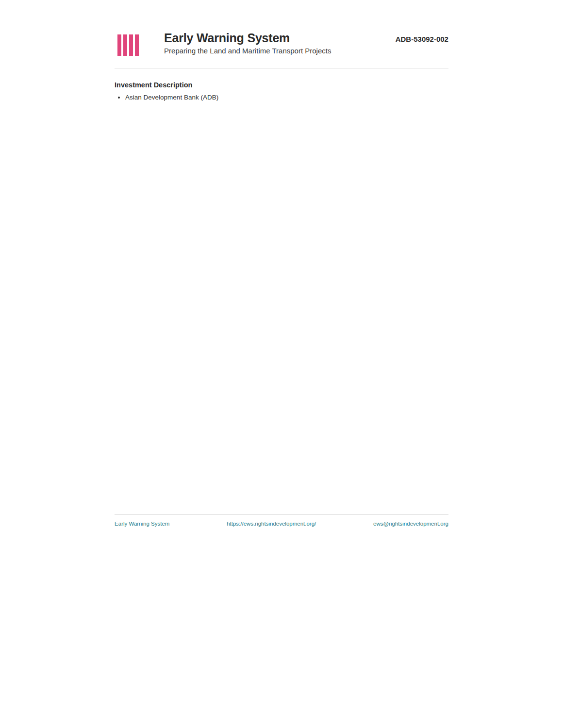Early Warning System
Preparing the Land and Maritime Transport Projects
ADB-53092-002
Investment Description
Asian Development Bank (ADB)
Early Warning System
https://ews.rightsindevelopment.org/
ews@rightsindevelopment.org